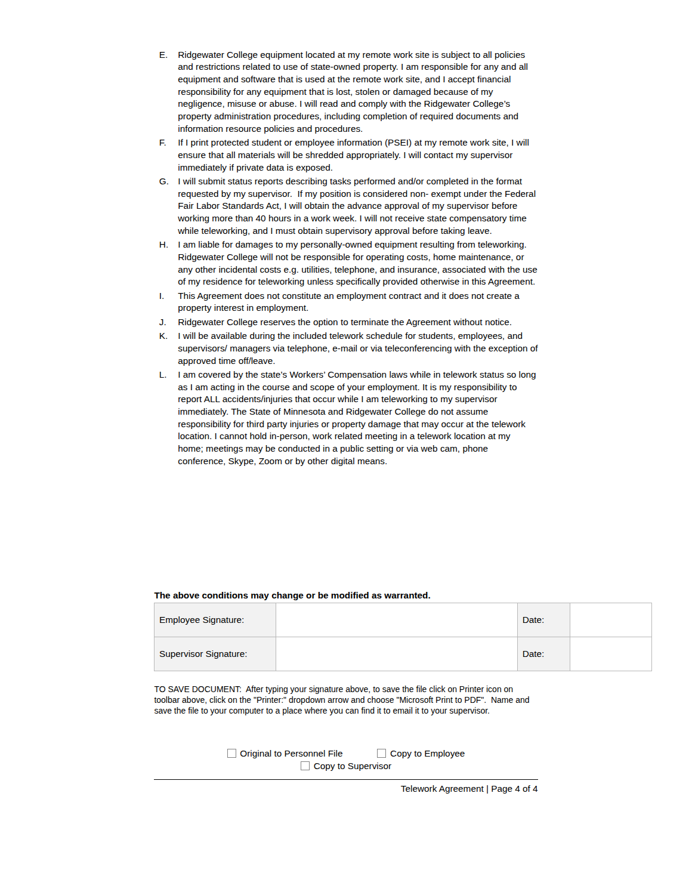E. Ridgewater College equipment located at my remote work site is subject to all policies and restrictions related to use of state-owned property. I am responsible for any and all equipment and software that is used at the remote work site, and I accept financial responsibility for any equipment that is lost, stolen or damaged because of my negligence, misuse or abuse. I will read and comply with the Ridgewater College’s property administration procedures, including completion of required documents and information resource policies and procedures.
F. If I print protected student or employee information (PSEI) at my remote work site, I will ensure that all materials will be shredded appropriately. I will contact my supervisor immediately if private data is exposed.
G. I will submit status reports describing tasks performed and/or completed in the format requested by my supervisor. If my position is considered non- exempt under the Federal Fair Labor Standards Act, I will obtain the advance approval of my supervisor before working more than 40 hours in a work week. I will not receive state compensatory time while teleworking, and I must obtain supervisory approval before taking leave.
H. I am liable for damages to my personally-owned equipment resulting from teleworking. Ridgewater College will not be responsible for operating costs, home maintenance, or any other incidental costs e.g. utilities, telephone, and insurance, associated with the use of my residence for teleworking unless specifically provided otherwise in this Agreement.
I. This Agreement does not constitute an employment contract and it does not create a property interest in employment.
J. Ridgewater College reserves the option to terminate the Agreement without notice.
K. I will be available during the included telework schedule for students, employees, and supervisors/ managers via telephone, e-mail or via teleconferencing with the exception of approved time off/leave.
L. I am covered by the state’s Workers’ Compensation laws while in telework status so long as I am acting in the course and scope of your employment. It is my responsibility to report ALL accidents/injuries that occur while I am teleworking to my supervisor immediately. The State of Minnesota and Ridgewater College do not assume responsibility for third party injuries or property damage that may occur at the telework location. I cannot hold in-person, work related meeting in a telework location at my home; meetings may be conducted in a public setting or via web cam, phone conference, Skype, Zoom or by other digital means.
The above conditions may change or be modified as warranted.
| Employee Signature: | | Date: | |
| Supervisor Signature: | | Date: | |
TO SAVE DOCUMENT: After typing your signature above, to save the file click on Printer icon on toolbar above, click on the "Printer:" dropdown arrow and choose "Microsoft Print to PDF". Name and save the file to your computer to a place where you can find it to email it to your supervisor.
Original to Personnel File Copy to Employee Copy to Supervisor
Telework Agreement | Page 4 of 4